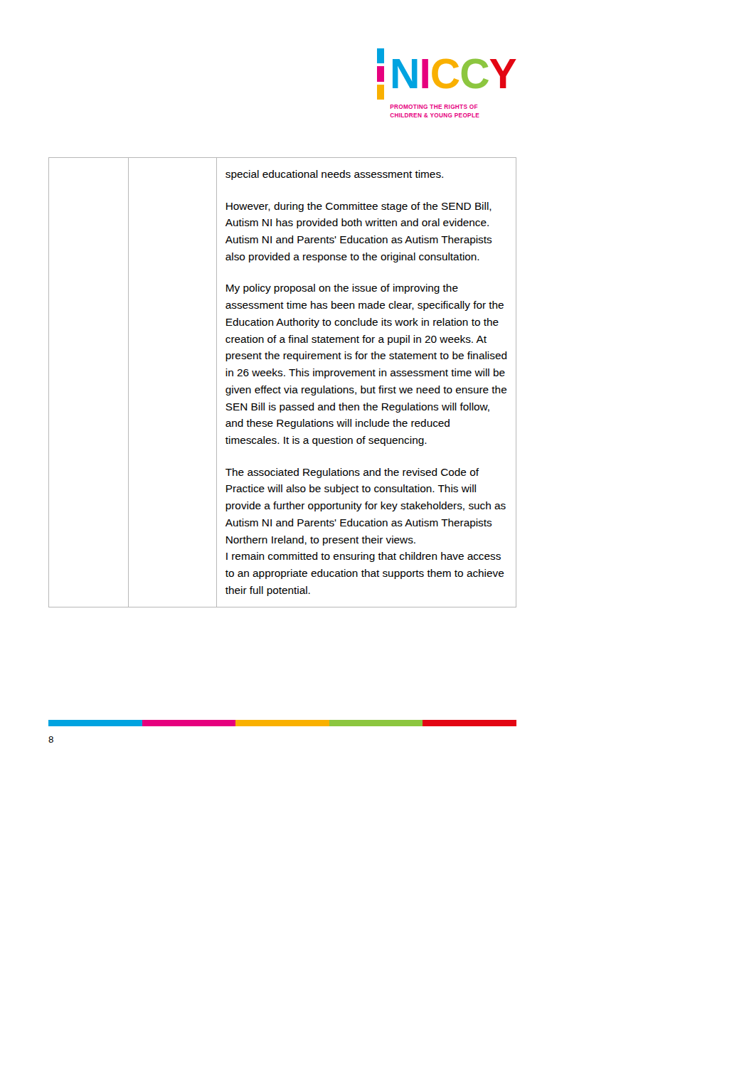NICCY
Promoting the rights of
children & young people
| | | special educational needs assessment times. However, during the Committee stage of the SEND Bill, Autism NI has provided both written and oral evidence. Autism NI and Parents' Education as Autism Therapists also provided a response to the original consultation. My policy proposal on the issue of improving the assessment time has been made clear, specifically for the Education Authority to conclude its work in relation to the creation of a final statement for a pupil in 20 weeks. At present the requirement is for the statement to be finalised in 26 weeks. This improvement in assessment time will be given effect via regulations, but first we need to ensure the SEN Bill is passed and then the Regulations will follow, and these Regulations will include the reduced timescales. It is a question of sequencing. The associated Regulations and the revised Code of Practice will also be subject to consultation. This will provide a further opportunity for key stakeholders, such as Autism NI and Parents' Education as Autism Therapists Northern Ireland, to present their views. I remain committed to ensuring that children have access to an appropriate education that supports them to achieve their full potential. |
8